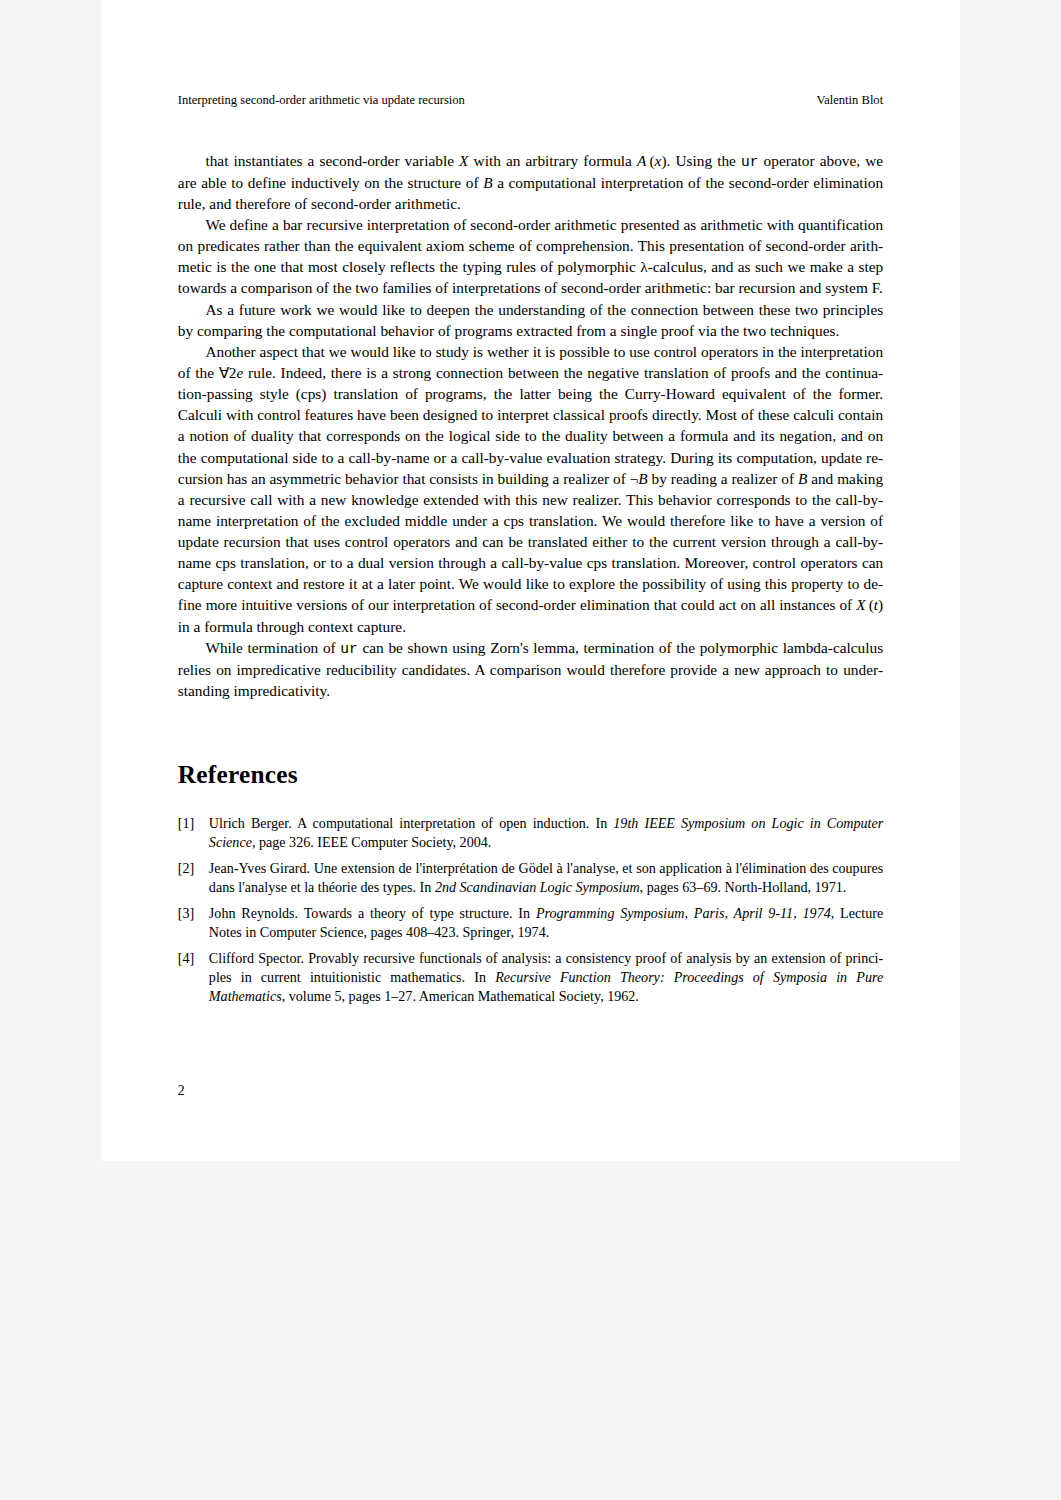Interpreting second-order arithmetic via update recursion Valentin Blot
that instantiates a second-order variable X with an arbitrary formula A (x). Using the ur operator above, we are able to define inductively on the structure of B a computational interpretation of the second-order elimination rule, and therefore of second-order arithmetic.
We define a bar recursive interpretation of second-order arithmetic presented as arithmetic with quantification on predicates rather than the equivalent axiom scheme of comprehension. This presentation of second-order arithmetic is the one that most closely reflects the typing rules of polymorphic λ-calculus, and as such we make a step towards a comparison of the two families of interpretations of second-order arithmetic: bar recursion and system F.
As a future work we would like to deepen the understanding of the connection between these two principles by comparing the computational behavior of programs extracted from a single proof via the two techniques.
Another aspect that we would like to study is wether it is possible to use control operators in the interpretation of the ∀2e rule. Indeed, there is a strong connection between the negative translation of proofs and the continuation-passing style (cps) translation of programs, the latter being the Curry-Howard equivalent of the former. Calculi with control features have been designed to interpret classical proofs directly. Most of these calculi contain a notion of duality that corresponds on the logical side to the duality between a formula and its negation, and on the computational side to a call-by-name or a call-by-value evaluation strategy. During its computation, update recursion has an asymmetric behavior that consists in building a realizer of ¬B by reading a realizer of B and making a recursive call with a new knowledge extended with this new realizer. This behavior corresponds to the call-by-name interpretation of the excluded middle under a cps translation. We would therefore like to have a version of update recursion that uses control operators and can be translated either to the current version through a call-by-name cps translation, or to a dual version through a call-by-value cps translation. Moreover, control operators can capture context and restore it at a later point. We would like to explore the possibility of using this property to define more intuitive versions of our interpretation of second-order elimination that could act on all instances of X (t) in a formula through context capture.
While termination of ur can be shown using Zorn's lemma, termination of the polymorphic lambda-calculus relies on impredicative reducibility candidates. A comparison would therefore provide a new approach to understanding impredicativity.
References
[1] Ulrich Berger. A computational interpretation of open induction. In 19th IEEE Symposium on Logic in Computer Science, page 326. IEEE Computer Society, 2004.
[2] Jean-Yves Girard. Une extension de l'interprétation de Gödel à l'analyse, et son application à l'élimination des coupures dans l'analyse et la théorie des types. In 2nd Scandinavian Logic Symposium, pages 63–69. North-Holland, 1971.
[3] John Reynolds. Towards a theory of type structure. In Programming Symposium, Paris, April 9-11, 1974, Lecture Notes in Computer Science, pages 408–423. Springer, 1974.
[4] Clifford Spector. Provably recursive functionals of analysis: a consistency proof of analysis by an extension of principles in current intuitionistic mathematics. In Recursive Function Theory: Proceedings of Symposia in Pure Mathematics, volume 5, pages 1–27. American Mathematical Society, 1962.
2